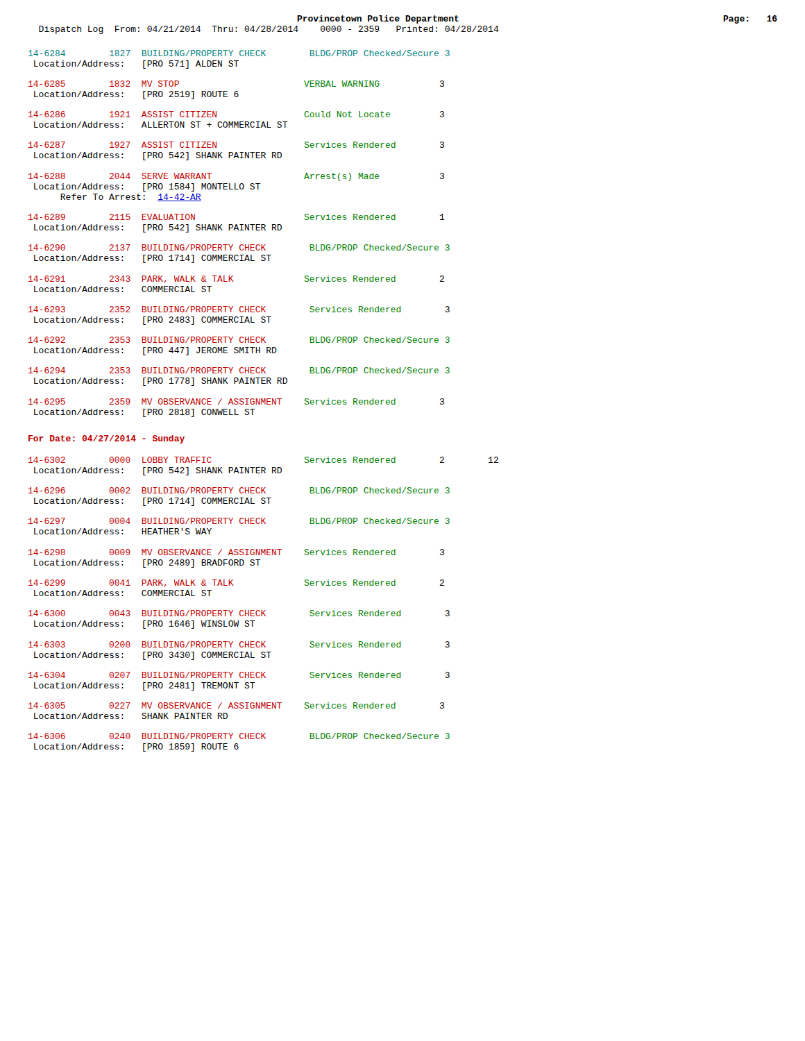Provincetown Police Department Page: 16
Dispatch Log From: 04/21/2014 Thru: 04/28/2014 0000 - 2359 Printed: 04/28/2014
14-6284 1827 BUILDING/PROPERTY CHECK BLDG/PROP Checked/Secure 3
Location/Address: [PRO 571] ALDEN ST
14-6285 1832 MV STOP VERBAL WARNING 3
Location/Address: [PRO 2519] ROUTE 6
14-6286 1921 ASSIST CITIZEN Could Not Locate 3
Location/Address: ALLERTON ST + COMMERCIAL ST
14-6287 1927 ASSIST CITIZEN Services Rendered 3
Location/Address: [PRO 542] SHANK PAINTER RD
14-6288 2044 SERVE WARRANT Arrest(s) Made 3
Location/Address: [PRO 1584] MONTELLO ST
Refer To Arrest: 14-42-AR
14-6289 2115 EVALUATION Services Rendered 1
Location/Address: [PRO 542] SHANK PAINTER RD
14-6290 2137 BUILDING/PROPERTY CHECK BLDG/PROP Checked/Secure 3
Location/Address: [PRO 1714] COMMERCIAL ST
14-6291 2343 PARK, WALK & TALK Services Rendered 2
Location/Address: COMMERCIAL ST
14-6293 2352 BUILDING/PROPERTY CHECK Services Rendered 3
Location/Address: [PRO 2483] COMMERCIAL ST
14-6292 2353 BUILDING/PROPERTY CHECK BLDG/PROP Checked/Secure 3
Location/Address: [PRO 447] JEROME SMITH RD
14-6294 2353 BUILDING/PROPERTY CHECK BLDG/PROP Checked/Secure 3
Location/Address: [PRO 1778] SHANK PAINTER RD
14-6295 2359 MV OBSERVANCE / ASSIGNMENT Services Rendered 3
Location/Address: [PRO 2818] CONWELL ST
For Date: 04/27/2014 - Sunday
14-6302 0000 LOBBY TRAFFIC Services Rendered 2 12
Location/Address: [PRO 542] SHANK PAINTER RD
14-6296 0002 BUILDING/PROPERTY CHECK BLDG/PROP Checked/Secure 3
Location/Address: [PRO 1714] COMMERCIAL ST
14-6297 0004 BUILDING/PROPERTY CHECK BLDG/PROP Checked/Secure 3
Location/Address: HEATHER'S WAY
14-6298 0009 MV OBSERVANCE / ASSIGNMENT Services Rendered 3
Location/Address: [PRO 2489] BRADFORD ST
14-6299 0041 PARK, WALK & TALK Services Rendered 2
Location/Address: COMMERCIAL ST
14-6300 0043 BUILDING/PROPERTY CHECK Services Rendered 3
Location/Address: [PRO 1646] WINSLOW ST
14-6303 0200 BUILDING/PROPERTY CHECK Services Rendered 3
Location/Address: [PRO 3430] COMMERCIAL ST
14-6304 0207 BUILDING/PROPERTY CHECK Services Rendered 3
Location/Address: [PRO 2481] TREMONT ST
14-6305 0227 MV OBSERVANCE / ASSIGNMENT Services Rendered 3
Location/Address: SHANK PAINTER RD
14-6306 0240 BUILDING/PROPERTY CHECK BLDG/PROP Checked/Secure 3
Location/Address: [PRO 1859] ROUTE 6